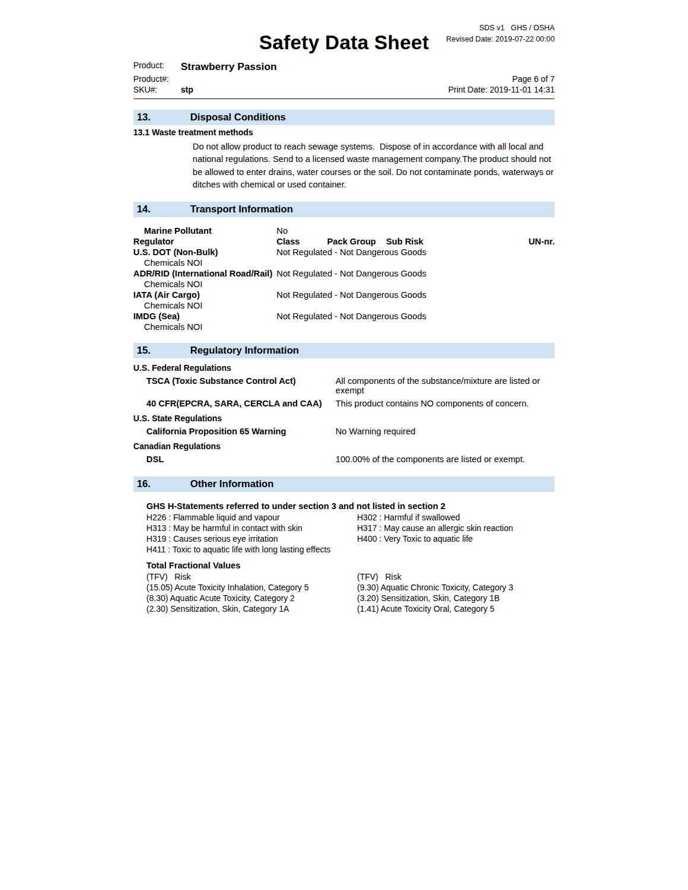SDS v1 GHS / OSHA
Revised Date: 2019-07-22 00:00
Safety Data Sheet
| Product: | Strawberry Passion | |
| Product#: | | Page 6 of 7 |
| SKU#: | stp | Print Date: 2019-11-01 14:31 |
13. Disposal Conditions
13.1 Waste treatment methods
Do not allow product to reach sewage systems. Dispose of in accordance with all local and national regulations. Send to a licensed waste management company.The product should not be allowed to enter drains, water courses or the soil. Do not contaminate ponds, waterways or ditches with chemical or used container.
14. Transport Information
| Marine Pollutant | No |
| Regulator | Class | Pack Group | Sub Risk | UN-nr. |
| U.S. DOT (Non-Bulk) | Not Regulated - Not Dangerous Goods |
| Chemicals NOI | |
| ADR/RID (International Road/Rail) | Not Regulated - Not Dangerous Goods |
| Chemicals NOI | |
| IATA (Air Cargo) | Not Regulated - Not Dangerous Goods |
| Chemicals NOI | |
| IMDG (Sea) | Not Regulated - Not Dangerous Goods |
| Chemicals NOI | |
15. Regulatory Information
| U.S. Federal Regulations |
| TSCA (Toxic Substance Control Act) | All components of the substance/mixture are listed or exempt |
| 40 CFR(EPCRA, SARA, CERCLA and CAA) | This product contains NO components of concern. |
| U.S. State Regulations |
| California Proposition 65 Warning | No Warning required |
| Canadian Regulations |
| DSL | 100.00% of the components are listed or exempt. |
16. Other Information
GHS H-Statements referred to under section 3 and not listed in section 2
| H226 : Flammable liquid and vapour | H302 : Harmful if swallowed |
| H313 : May be harmful in contact with skin | H317 : May cause an allergic skin reaction |
| H319 : Causes serious eye irritation | H400 : Very Toxic to aquatic life |
| H411 : Toxic to aquatic life with long lasting effects | |
Total Fractional Values
| (TFV) Risk | (TFV) Risk |
| (15.05) Acute Toxicity Inhalation, Category 5 | (9.30) Aquatic Chronic Toxicity, Category 3 |
| (8.30) Aquatic Acute Toxicity, Category 2 | (3.20) Sensitization, Skin, Category 1B |
| (2.30) Sensitization, Skin, Category 1A | (1.41) Acute Toxicity Oral, Category 5 |